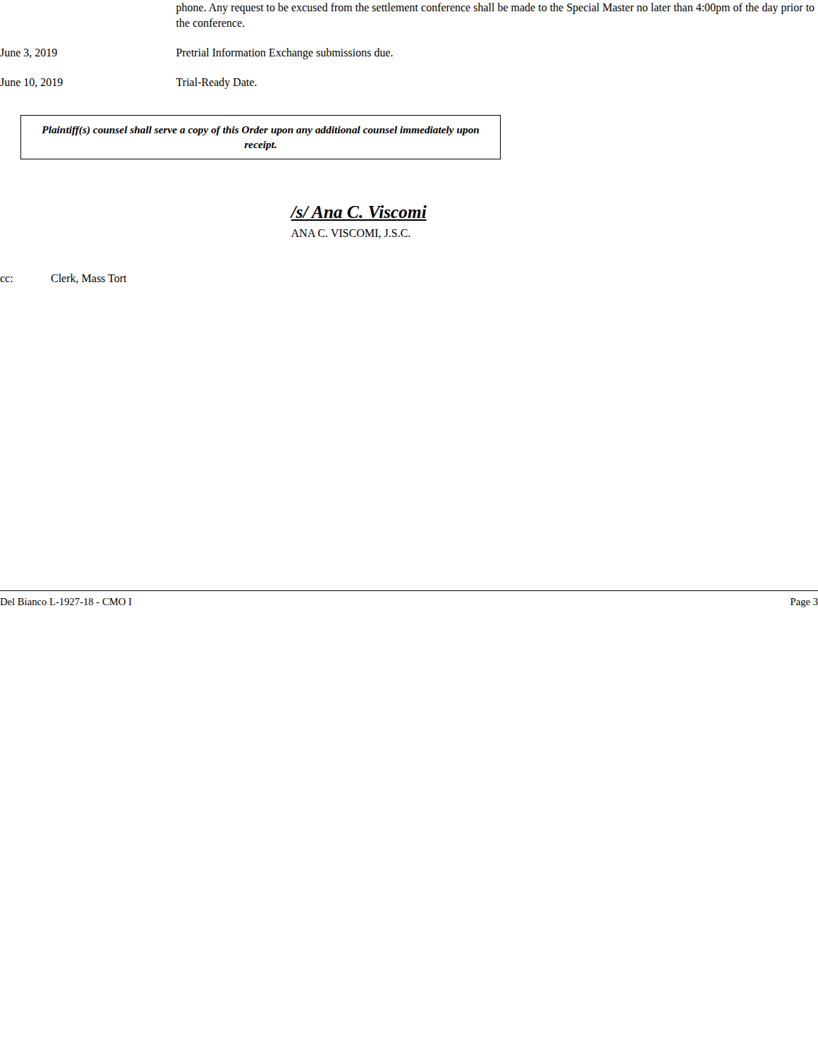phone. Any request to be excused from the settlement conference shall be made to the Special Master no later than 4:00pm of the day prior to the conference.
June 3, 2019
Pretrial Information Exchange submissions due.
June 10, 2019
Trial-Ready Date.
Plaintiff(s) counsel shall serve a copy of this Order upon any additional counsel immediately upon receipt.
/s/ Ana C. Viscomi
ANA C. VISCOMI, J.S.C.
cc: Clerk, Mass Tort
Del Bianco L-1927-18 - CMO I Page 3